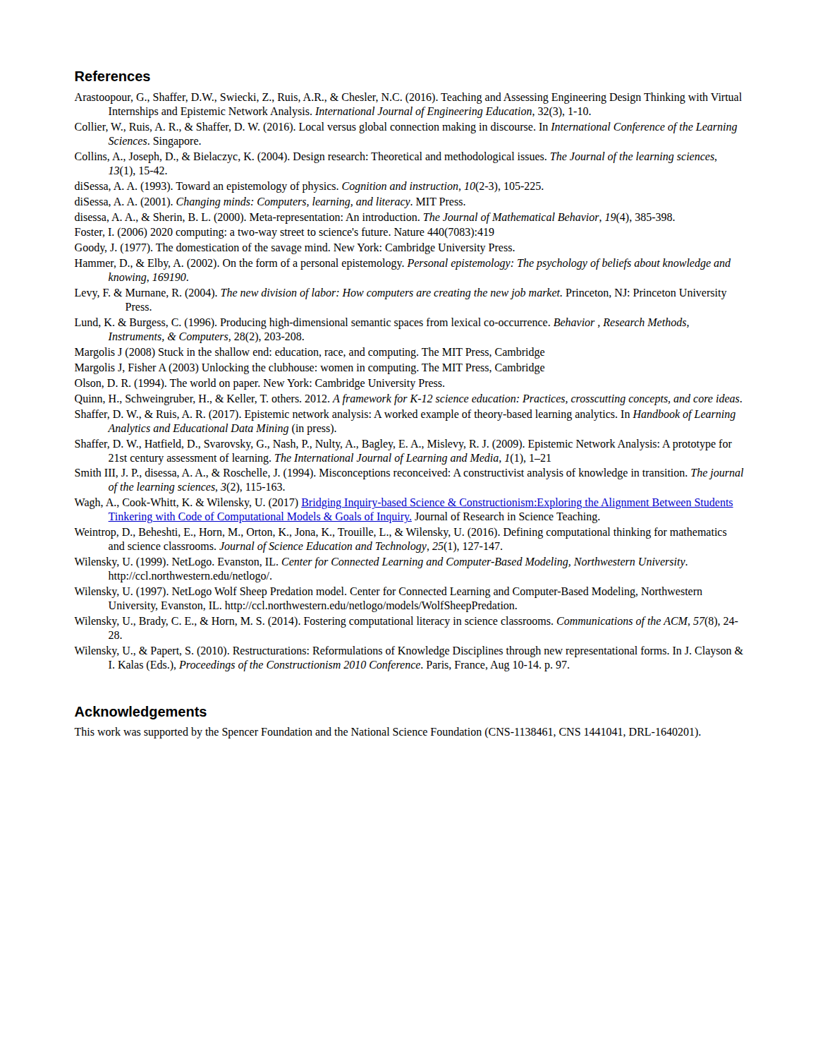References
Arastoopour, G., Shaffer, D.W., Swiecki, Z., Ruis, A.R., & Chesler, N.C. (2016). Teaching and Assessing Engineering Design Thinking with Virtual Internships and Epistemic Network Analysis. International Journal of Engineering Education, 32(3), 1-10.
Collier, W., Ruis, A. R., & Shaffer, D. W. (2016). Local versus global connection making in discourse. In International Conference of the Learning Sciences. Singapore.
Collins, A., Joseph, D., & Bielaczyc, K. (2004). Design research: Theoretical and methodological issues. The Journal of the learning sciences, 13(1), 15-42.
diSessa, A. A. (1993). Toward an epistemology of physics. Cognition and instruction, 10(2-3), 105-225.
diSessa, A. A. (2001). Changing minds: Computers, learning, and literacy. MIT Press.
disessa, A. A., & Sherin, B. L. (2000). Meta-representation: An introduction. The Journal of Mathematical Behavior, 19(4), 385-398.
Foster, I. (2006) 2020 computing: a two-way street to science's future. Nature 440(7083):419
Goody, J. (1977). The domestication of the savage mind. New York: Cambridge University Press.
Hammer, D., & Elby, A. (2002). On the form of a personal epistemology. Personal epistemology: The psychology of beliefs about knowledge and knowing, 169190.
Levy, F. & Murnane, R. (2004). The new division of labor: How computers are creating the new job market. Princeton, NJ: Princeton University Press.
Lund, K. & Burgess, C. (1996). Producing high-dimensional semantic spaces from lexical co-occurrence. Behavior , Research Methods, Instruments, & Computers, 28(2), 203-208.
Margolis J (2008) Stuck in the shallow end: education, race, and computing. The MIT Press, Cambridge
Margolis J, Fisher A (2003) Unlocking the clubhouse: women in computing. The MIT Press, Cambridge
Olson, D. R. (1994). The world on paper. New York: Cambridge University Press.
Quinn, H., Schweingruber, H., & Keller, T. others. 2012. A framework for K-12 science education: Practices, crosscutting concepts, and core ideas.
Shaffer, D. W., & Ruis, A. R. (2017). Epistemic network analysis: A worked example of theory-based learning analytics. In Handbook of Learning Analytics and Educational Data Mining (in press).
Shaffer, D. W., Hatfield, D., Svarovsky, G., Nash, P., Nulty, A., Bagley, E. A., Mislevy, R. J. (2009). Epistemic Network Analysis: A prototype for 21st century assessment of learning. The International Journal of Learning and Media, 1(1), 1–21
Smith III, J. P., disessa, A. A., & Roschelle, J. (1994). Misconceptions reconceived: A constructivist analysis of knowledge in transition. The journal of the learning sciences, 3(2), 115-163.
Wagh, A., Cook-Whitt, K. & Wilensky, U. (2017) Bridging Inquiry-based Science & Constructionism:Exploring the Alignment Between Students Tinkering with Code of Computational Models & Goals of Inquiry. Journal of Research in Science Teaching.
Weintrop, D., Beheshti, E., Horn, M., Orton, K., Jona, K., Trouille, L., & Wilensky, U. (2016). Defining computational thinking for mathematics and science classrooms. Journal of Science Education and Technology, 25(1), 127-147.
Wilensky, U. (1999). NetLogo. Evanston, IL. Center for Connected Learning and Computer-Based Modeling, Northwestern University. http://ccl.northwestern.edu/netlogo/.
Wilensky, U. (1997). NetLogo Wolf Sheep Predation model. Center for Connected Learning and Computer-Based Modeling, Northwestern University, Evanston, IL. http://ccl.northwestern.edu/netlogo/models/WolfSheepPredation.
Wilensky, U., Brady, C. E., & Horn, M. S. (2014). Fostering computational literacy in science classrooms. Communications of the ACM, 57(8), 24-28.
Wilensky, U., & Papert, S. (2010). Restructurations: Reformulations of Knowledge Disciplines through new representational forms. In J. Clayson & I. Kalas (Eds.), Proceedings of the Constructionism 2010 Conference. Paris, France, Aug 10-14. p. 97.
Acknowledgements
This work was supported by the Spencer Foundation and the National Science Foundation (CNS-1138461, CNS 1441041, DRL-1640201).